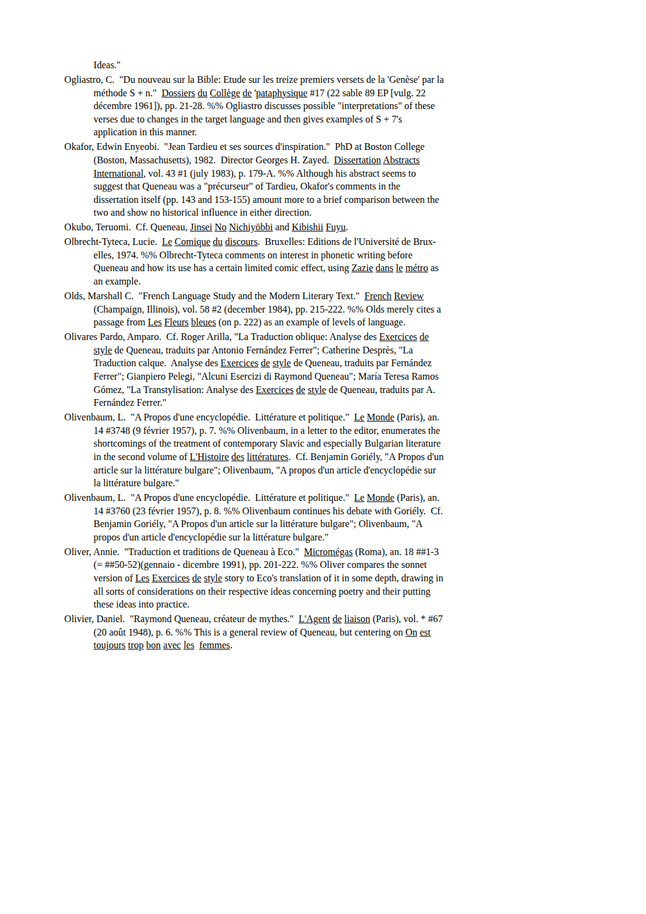Ideas."
Ogliastro, C. "Du nouveau sur la Bible: Etude sur les treize premiers versets de la 'Genèse' par la méthode S + n." Dossiers du Collège de 'pataphysique #17 (22 sable 89 EP [vulg. 22 décembre 1961]), pp. 21-28. %% Ogliastro discusses possible "interpretations" of these verses due to changes in the target language and then gives examples of S + 7's application in this manner.
Okafor, Edwin Enyeobi. "Jean Tardieu et ses sources d'inspiration." PhD at Boston College (Boston, Massachusetts), 1982. Director Georges H. Zayed. Dissertation Abstracts International, vol. 43 #1 (july 1983), p. 179-A. %% Although his abstract seems to suggest that Queneau was a "précurseur" of Tardieu, Okafor's comments in the dissertation itself (pp. 143 and 153-155) amount more to a brief comparison between the two and show no historical influence in either direction.
Okubo, Teruomi. Cf. Queneau, Jinsei No Nichiyöbbi and Kibishii Fuyu.
Olbrecht-Tyteca, Lucie. Le Comique du discours. Bruxelles: Editions de l'Université de Brux-
elles, 1974. %% Olbrecht-Tyteca comments on interest in phonetic writing before Queneau and how its use has a certain limited comic effect, using Zazie dans le métro as an example.
Olds, Marshall C. "French Language Study and the Modern Literary Text." French Review (Champaign, Illinois), vol. 58 #2 (december 1984), pp. 215-222. %% Olds merely cites a passage from Les Fleurs bleues (on p. 222) as an example of levels of language.
Olivares Pardo, Amparo. Cf. Roger Arilla, "La Traduction oblique: Analyse des Exercices de style de Queneau, traduits par Antonio Fernández Ferrer"; Catherine Desprès, "La Traduction calque. Analyse des Exercices de style de Queneau, traduits par Fernández Ferrer"; Gianpiero Pelegi, "Alcuni Esercizi di Raymond Queneau"; María Teresa Ramos Gómez, "La Transtylisation: Analyse des Exercices de style de Queneau, traduits par A. Fernández Ferrer."
Olivenbaum, L. "A Propos d'une encyclopédie. Littérature et politique." Le Monde (Paris), an. 14 #3748 (9 février 1957), p. 7. %% Olivenbaum, in a letter to the editor, enumerates the shortcomings of the treatment of contemporary Slavic and especially Bulgarian literature in the second volume of L'Histoire des littératures. Cf. Benjamin Goriély, "A Propos d'un article sur la littérature bulgare"; Olivenbaum, "A propos d'un article d'encyclopédie sur la littérature bulgare."
Olivenbaum, L. "A Propos d'une encyclopédie. Littérature et politique." Le Monde (Paris), an. 14 #3760 (23 février 1957), p. 8. %% Olivenbaum continues his debate with Goriély. Cf. Benjamin Goriély, "A Propos d'un article sur la littérature bulgare"; Olivenbaum, "A propos d'un article d'encyclopédie sur la littérature bulgare."
Oliver, Annie. "Traduction et traditions de Queneau à Eco." Micromégas (Roma), an. 18 ##1-3 (= ##50-52)(gennaio - dicembre 1991), pp. 201-222. %% Oliver compares the sonnet version of Les Exercices de style story to Eco's translation of it in some depth, drawing in all sorts of considerations on their respective ideas concerning poetry and their putting these ideas into practice.
Olivier, Daniel. "Raymond Queneau, créateur de mythes." L'Agent de liaison (Paris), vol. * #67 (20 août 1948), p. 6. %% This is a general review of Queneau, but centering on On est toujours trop bon avec les femmes.